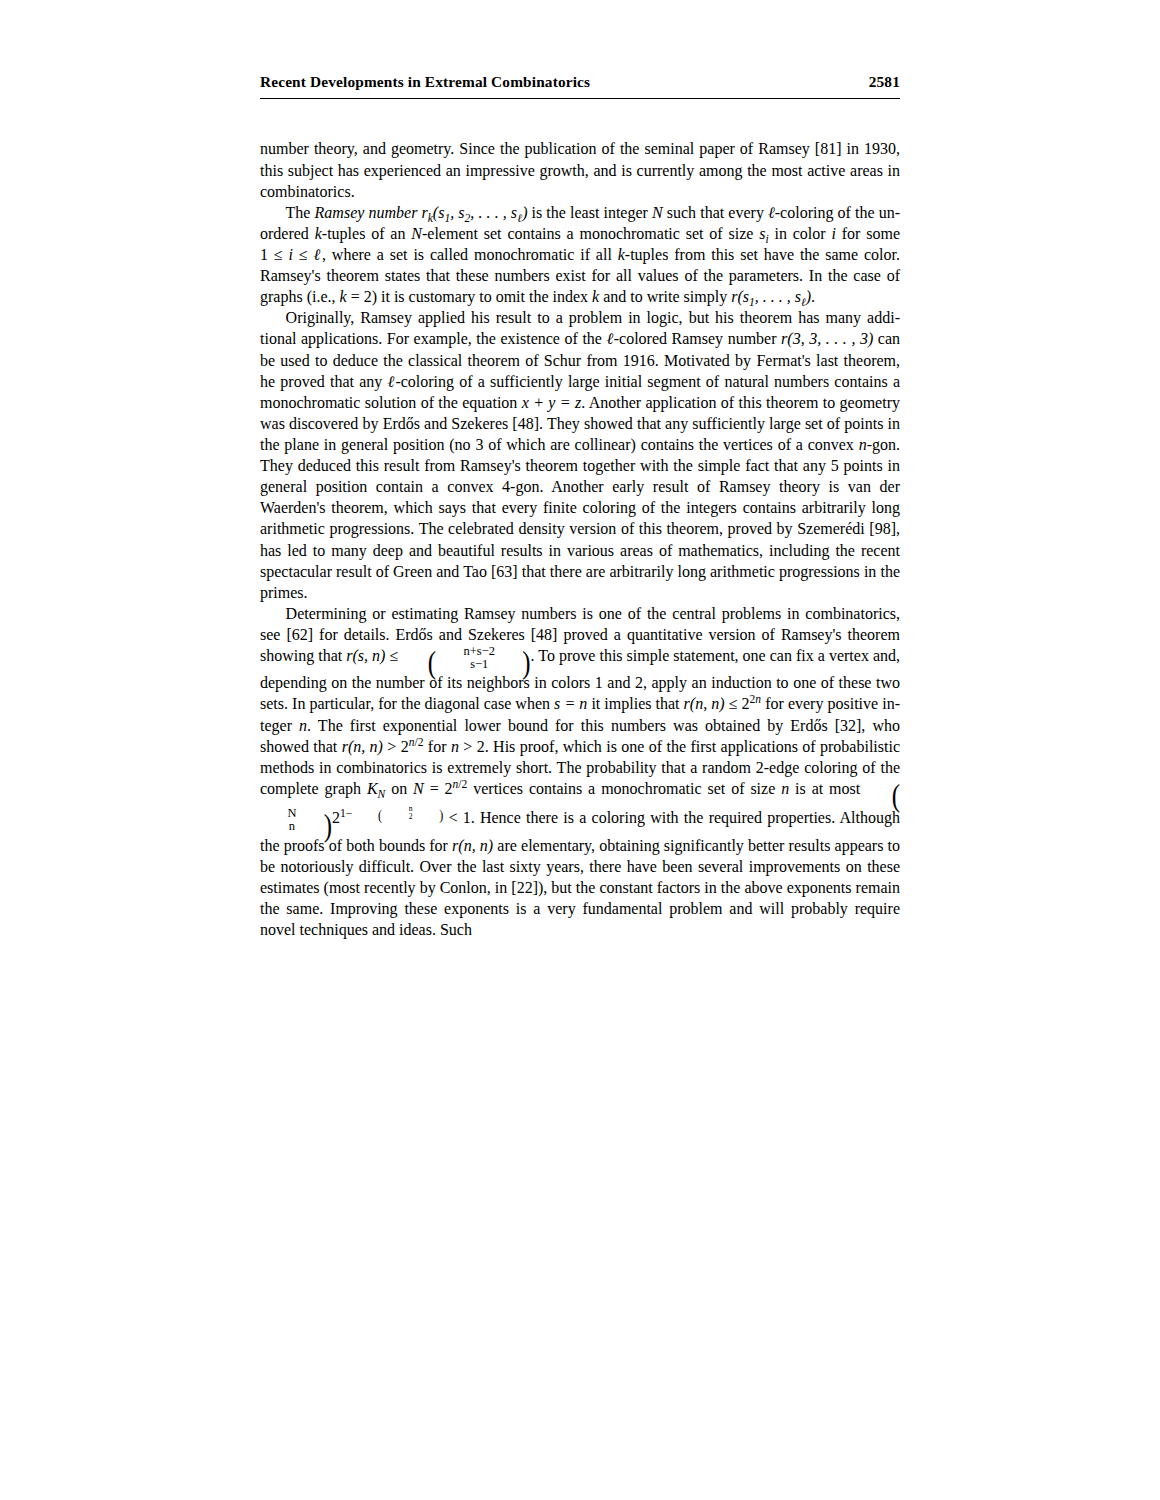Recent Developments in Extremal Combinatorics 2581
number theory, and geometry. Since the publication of the seminal paper of Ramsey [81] in 1930, this subject has experienced an impressive growth, and is currently among the most active areas in combinatorics.
The Ramsey number rk(s1, s2, . . . , sℓ) is the least integer N such that every ℓ-coloring of the unordered k-tuples of an N-element set contains a monochromatic set of size si in color i for some 1 ≤ i ≤ ℓ, where a set is called monochromatic if all k-tuples from this set have the same color. Ramsey's theorem states that these numbers exist for all values of the parameters. In the case of graphs (i.e., k = 2) it is customary to omit the index k and to write simply r(s1, . . . , sℓ).
Originally, Ramsey applied his result to a problem in logic, but his theorem has many additional applications. For example, the existence of the ℓ-colored Ramsey number r(3, 3, . . . , 3) can be used to deduce the classical theorem of Schur from 1916. Motivated by Fermat's last theorem, he proved that any ℓ-coloring of a sufficiently large initial segment of natural numbers contains a monochromatic solution of the equation x + y = z. Another application of this theorem to geometry was discovered by Erdős and Szekeres [48]. They showed that any sufficiently large set of points in the plane in general position (no 3 of which are collinear) contains the vertices of a convex n-gon. They deduced this result from Ramsey's theorem together with the simple fact that any 5 points in general position contain a convex 4-gon. Another early result of Ramsey theory is van der Waerden's theorem, which says that every finite coloring of the integers contains arbitrarily long arithmetic progressions. The celebrated density version of this theorem, proved by Szemerédi [98], has led to many deep and beautiful results in various areas of mathematics, including the recent spectacular result of Green and Tao [63] that there are arbitrarily long arithmetic progressions in the primes.
Determining or estimating Ramsey numbers is one of the central problems in combinatorics, see [62] for details. Erdős and Szekeres [48] proved a quantitative version of Ramsey's theorem showing that r(s, n) ≤ (n+s−2 s−1). To prove this simple statement, one can fix a vertex and, depending on the number of its neighbors in colors 1 and 2, apply an induction to one of these two sets. In particular, for the diagonal case when s = n it implies that r(n, n) ≤ 22n for every positive integer n. The first exponential lower bound for this numbers was obtained by Erdős [32], who showed that r(n, n) > 2n/2 for n > 2. His proof, which is one of the first applications of probabilistic methods in combinatorics is extremely short. The probability that a random 2-edge coloring of the complete graph KN on N = 2n/2 vertices contains a monochromatic set of size n is at most (Nn) 21−(n 2) < 1. Hence there is a coloring with the required properties. Although the proofs of both bounds for r(n, n) are elementary, obtaining significantly better results appears to be notoriously difficult. Over the last sixty years, there have been several improvements on these estimates (most recently by Conlon, in [22]), but the constant factors in the above exponents remain the same. Improving these exponents is a very fundamental problem and will probably require novel techniques and ideas. Such